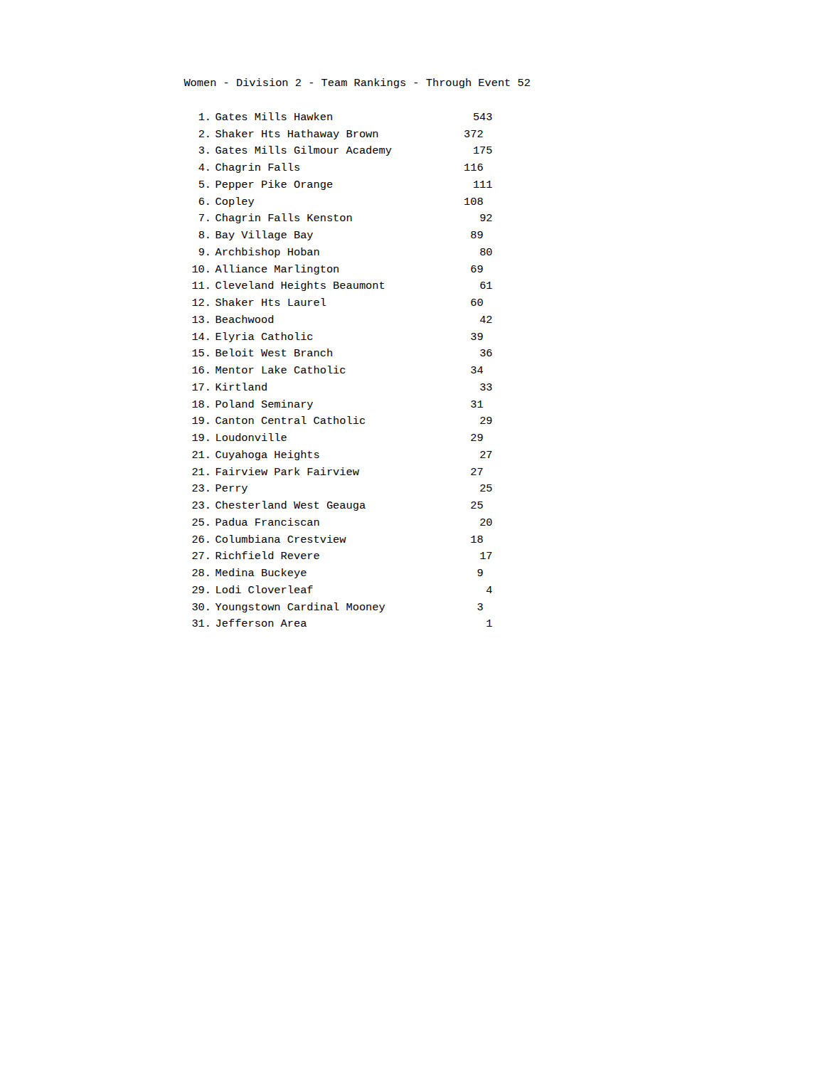Women - Division 2 - Team Rankings - Through Event 52
| 1. | Gates Mills Hawken | 543 |
| 2. | Shaker Hts Hathaway Brown | 372 |
| 3. | Gates Mills Gilmour Academy | 175 |
| 4. | Chagrin Falls | 116 |
| 5. | Pepper Pike Orange | 111 |
| 6. | Copley | 108 |
| 7. | Chagrin Falls Kenston | 92 |
| 8. | Bay Village Bay | 89 |
| 9. | Archbishop Hoban | 80 |
| 10. | Alliance Marlington | 69 |
| 11. | Cleveland Heights Beaumont | 61 |
| 12. | Shaker Hts Laurel | 60 |
| 13. | Beachwood | 42 |
| 14. | Elyria Catholic | 39 |
| 15. | Beloit West Branch | 36 |
| 16. | Mentor Lake Catholic | 34 |
| 17. | Kirtland | 33 |
| 18. | Poland Seminary | 31 |
| 19. | Canton Central Catholic | 29 |
| 19. | Loudonville | 29 |
| 21. | Cuyahoga Heights | 27 |
| 21. | Fairview Park Fairview | 27 |
| 23. | Perry | 25 |
| 23. | Chesterland West Geauga | 25 |
| 25. | Padua Franciscan | 20 |
| 26. | Columbiana Crestview | 18 |
| 27. | Richfield Revere | 17 |
| 28. | Medina Buckeye | 9 |
| 29. | Lodi Cloverleaf | 4 |
| 30. | Youngstown Cardinal Mooney | 3 |
| 31. | Jefferson Area | 1 |